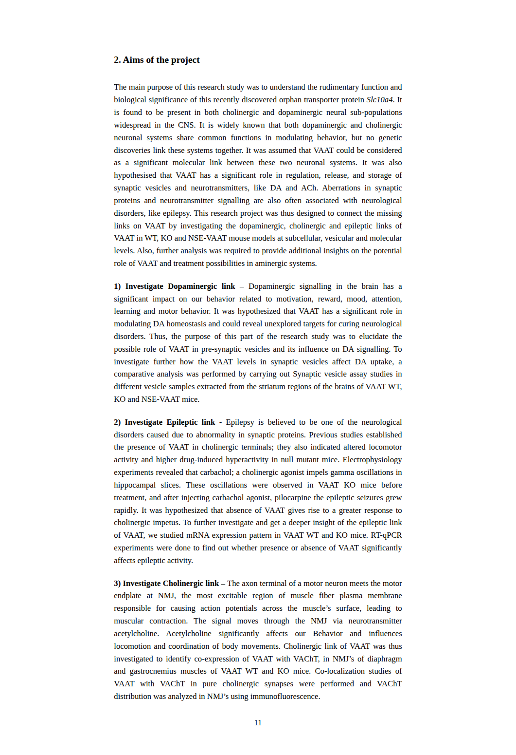2. Aims of the project
The main purpose of this research study was to understand the rudimentary function and biological significance of this recently discovered orphan transporter protein Slc10a4. It is found to be present in both cholinergic and dopaminergic neural sub-populations widespread in the CNS. It is widely known that both dopaminergic and cholinergic neuronal systems share common functions in modulating behavior, but no genetic discoveries link these systems together. It was assumed that VAAT could be considered as a significant molecular link between these two neuronal systems. It was also hypothesised that VAAT has a significant role in regulation, release, and storage of synaptic vesicles and neurotransmitters, like DA and ACh. Aberrations in synaptic proteins and neurotransmitter signalling are also often associated with neurological disorders, like epilepsy. This research project was thus designed to connect the missing links on VAAT by investigating the dopaminergic, cholinergic and epileptic links of VAAT in WT, KO and NSE-VAAT mouse models at subcellular, vesicular and molecular levels. Also, further analysis was required to provide additional insights on the potential role of VAAT and treatment possibilities in aminergic systems.
1) Investigate Dopaminergic link – Dopaminergic signalling in the brain has a significant impact on our behavior related to motivation, reward, mood, attention, learning and motor behavior. It was hypothesized that VAAT has a significant role in modulating DA homeostasis and could reveal unexplored targets for curing neurological disorders. Thus, the purpose of this part of the research study was to elucidate the possible role of VAAT in pre-synaptic vesicles and its influence on DA signalling. To investigate further how the VAAT levels in synaptic vesicles affect DA uptake, a comparative analysis was performed by carrying out Synaptic vesicle assay studies in different vesicle samples extracted from the striatum regions of the brains of VAAT WT, KO and NSE-VAAT mice.
2) Investigate Epileptic link - Epilepsy is believed to be one of the neurological disorders caused due to abnormality in synaptic proteins. Previous studies established the presence of VAAT in cholinergic terminals; they also indicated altered locomotor activity and higher drug-induced hyperactivity in null mutant mice. Electrophysiology experiments revealed that carbachol; a cholinergic agonist impels gamma oscillations in hippocampal slices. These oscillations were observed in VAAT KO mice before treatment, and after injecting carbachol agonist, pilocarpine the epileptic seizures grew rapidly. It was hypothesized that absence of VAAT gives rise to a greater response to cholinergic impetus. To further investigate and get a deeper insight of the epileptic link of VAAT, we studied mRNA expression pattern in VAAT WT and KO mice. RT-qPCR experiments were done to find out whether presence or absence of VAAT significantly affects epileptic activity.
3) Investigate Cholinergic link – The axon terminal of a motor neuron meets the motor endplate at NMJ, the most excitable region of muscle fiber plasma membrane responsible for causing action potentials across the muscle’s surface, leading to muscular contraction. The signal moves through the NMJ via neurotransmitter acetylcholine. Acetylcholine significantly affects our Behavior and influences locomotion and coordination of body movements. Cholinergic link of VAAT was thus investigated to identify co-expression of VAAT with VAChT, in NMJ’s of diaphragm and gastrocnemius muscles of VAAT WT and KO mice. Co-localization studies of VAAT with VAChT in pure cholinergic synapses were performed and VAChT distribution was analyzed in NMJ’s using immunofluorescence.
11